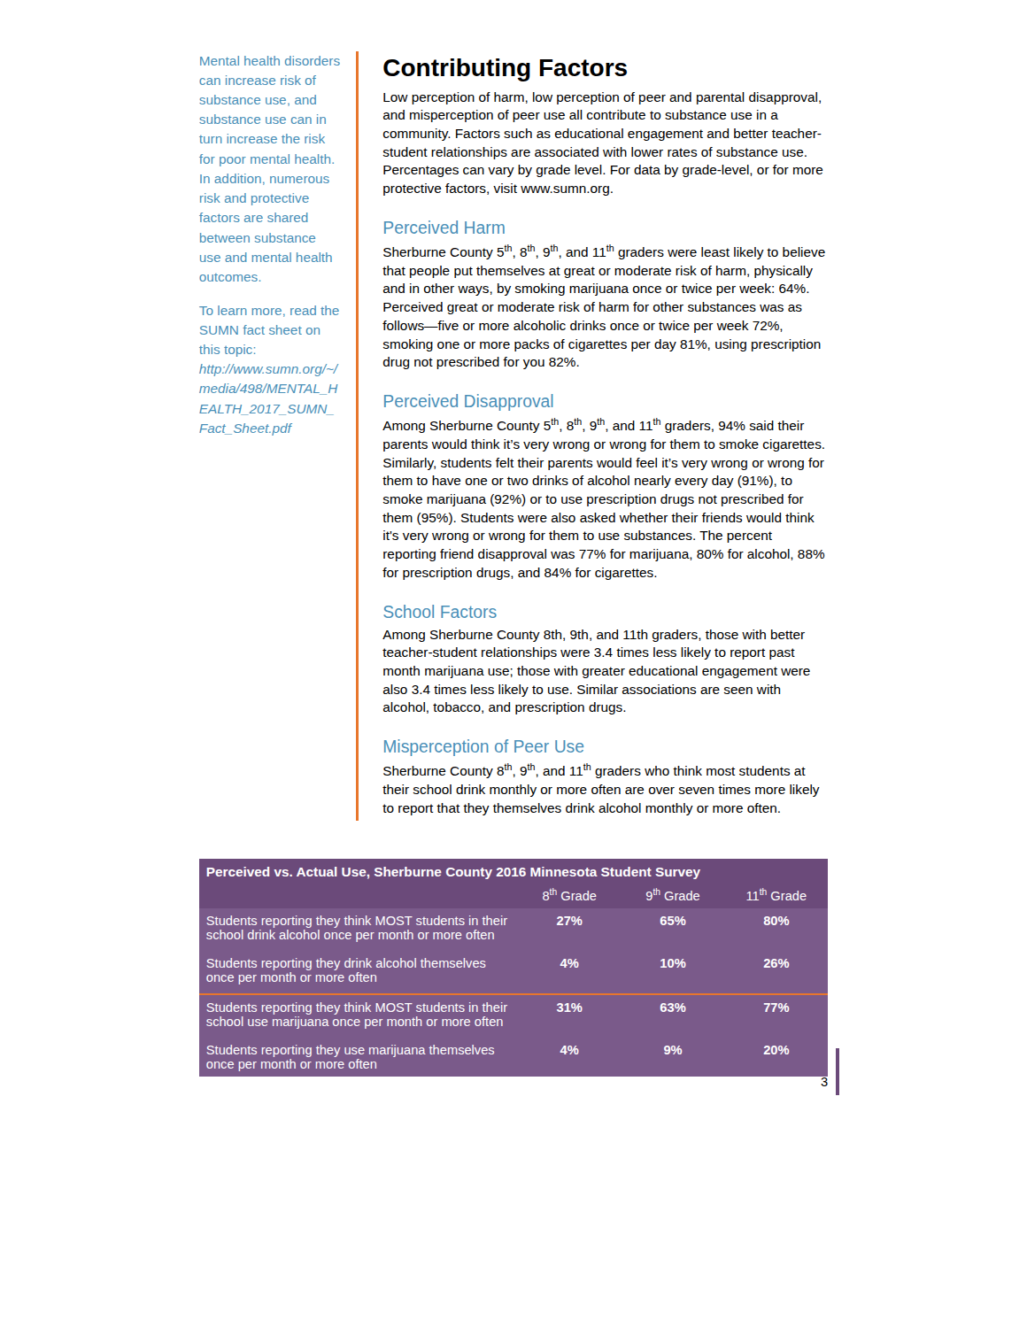Mental health disorders can increase risk of substance use, and substance use can in turn increase the risk for poor mental health. In addition, numerous risk and protective factors are shared between substance use and mental health outcomes.
To learn more, read the SUMN fact sheet on this topic:
http://www.sumn.org/~/media/498/MENTAL_HEALTH_2017_SUMN_Fact_Sheet.pdf
Contributing Factors
Low perception of harm, low perception of peer and parental disapproval, and misperception of peer use all contribute to substance use in a community. Factors such as educational engagement and better teacher-student relationships are associated with lower rates of substance use. Percentages can vary by grade level. For data by grade-level, or for more protective factors, visit www.sumn.org.
Perceived Harm
Sherburne County 5th, 8th, 9th, and 11th graders were least likely to believe that people put themselves at great or moderate risk of harm, physically and in other ways, by smoking marijuana once or twice per week: 64%. Perceived great or moderate risk of harm for other substances was as follows—five or more alcoholic drinks once or twice per week 72%, smoking one or more packs of cigarettes per day 81%, using prescription drug not prescribed for you 82%.
Perceived Disapproval
Among Sherburne County 5th, 8th, 9th, and 11th graders, 94% said their parents would think it’s very wrong or wrong for them to smoke cigarettes. Similarly, students felt their parents would feel it’s very wrong or wrong for them to have one or two drinks of alcohol nearly every day (91%), to smoke marijuana (92%) or to use prescription drugs not prescribed for them (95%). Students were also asked whether their friends would think it's very wrong or wrong for them to use substances. The percent reporting friend disapproval was 77% for marijuana, 80% for alcohol, 88% for prescription drugs, and 84% for cigarettes.
School Factors
Among Sherburne County 8th, 9th, and 11th graders, those with better teacher-student relationships were 3.4 times less likely to report past month marijuana use; those with greater educational engagement were also 3.4 times less likely to use. Similar associations are seen with alcohol, tobacco, and prescription drugs.
Misperception of Peer Use
Sherburne County 8th, 9th, and 11th graders who think most students at their school drink monthly or more often are over seven times more likely to report that they themselves drink alcohol monthly or more often.
Perceived vs. Actual Use, Sherburne County 2016 Minnesota Student Survey
| | 8 th Grade | 9 th Grade | 11 th Grade |
| --- | --- | --- | --- |
| Students reporting they think MOST students in their school drink alcohol once per month or more often | 27% | 65% | 80% |
| Students reporting they drink alcohol themselves once per month or more often | 4% | 10% | 26% |
| Students reporting they think MOST students in their school use marijuana once per month or more often | 31% | 63% | 77% |
| Students reporting they use marijuana themselves once per month or more often | 4% | 9% | 20% |
3